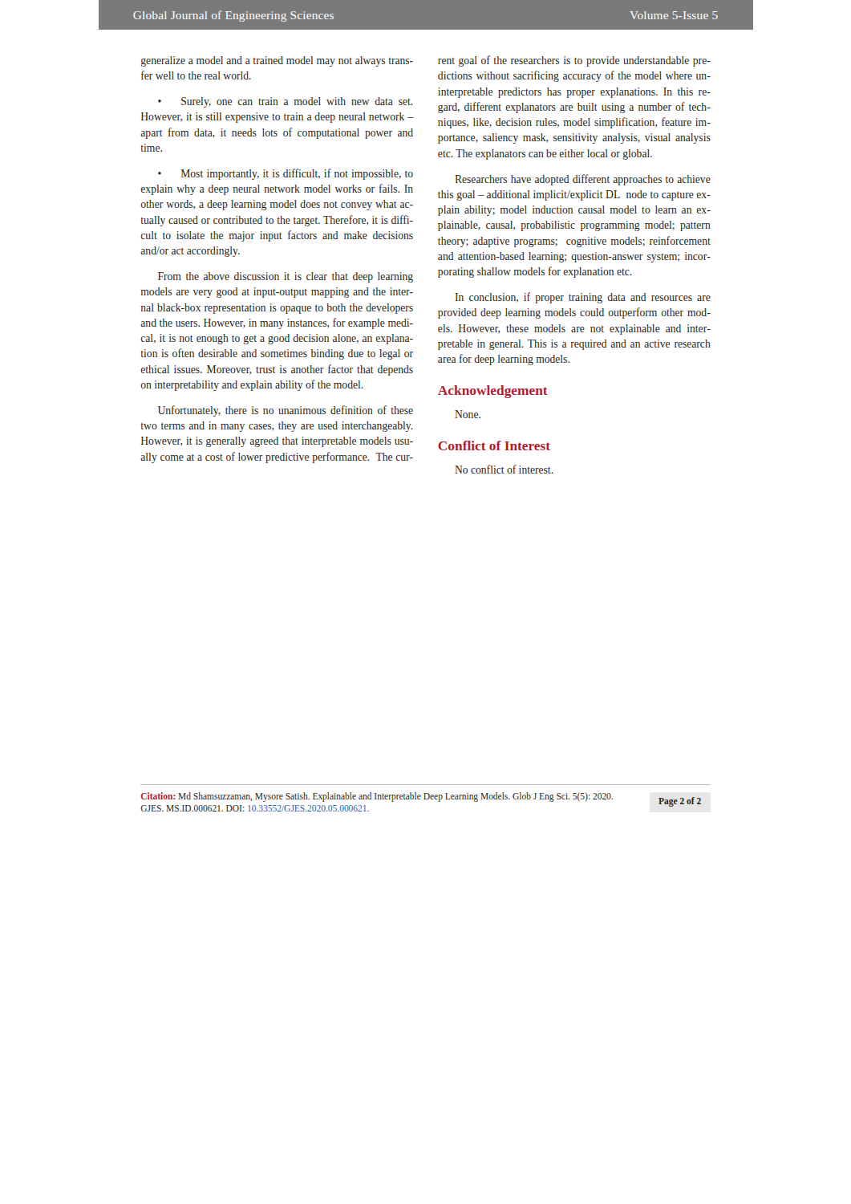Global Journal of Engineering Sciences Volume 5-Issue 5
generalize a model and a trained model may not always transfer well to the real world.
•Surely, one can train a model with new data set. However, it is still expensive to train a deep neural network – apart from data, it needs lots of computational power and time.
•Most importantly, it is difficult, if not impossible, to explain why a deep neural network model works or fails. In other words, a deep learning model does not convey what actually caused or contributed to the target. Therefore, it is difficult to isolate the major input factors and make decisions and/or act accordingly.
From the above discussion it is clear that deep learning models are very good at input-output mapping and the internal black-box representation is opaque to both the developers and the users. However, in many instances, for example medical, it is not enough to get a good decision alone, an explanation is often desirable and sometimes binding due to legal or ethical issues. Moreover, trust is another factor that depends on interpretability and explain ability of the model.
Unfortunately, there is no unanimous definition of these two terms and in many cases, they are used interchangeably. However, it is generally agreed that interpretable models usually come at a cost of lower predictive performance. The current goal of the researchers is to provide understandable predictions without sacrificing accuracy of the model where uninterpretable predictors has proper explanations. In this regard, different explanators are built using a number of techniques, like, decision rules, model simplification, feature importance, saliency mask, sensitivity analysis, visual analysis etc. The explanators can be either local or global.
Researchers have adopted different approaches to achieve this goal – additional implicit/explicit DL node to capture explain ability; model induction causal model to learn an explainable, causal, probabilistic programming model; pattern theory; adaptive programs; cognitive models; reinforcement and attention-based learning; question-answer system; incorporating shallow models for explanation etc.
In conclusion, if proper training data and resources are provided deep learning models could outperform other models. However, these models are not explainable and interpretable in general. This is a required and an active research area for deep learning models.
Acknowledgement
None.
Conflict of Interest
No conflict of interest.
Citation: Md Shamsuzzaman, Mysore Satish. Explainable and Interpretable Deep Learning Models. Glob J Eng Sci. 5(5): 2020. GJES. MS.ID.000621. DOI: 10.33552/GJES.2020.05.000621.
Page 2 of 2